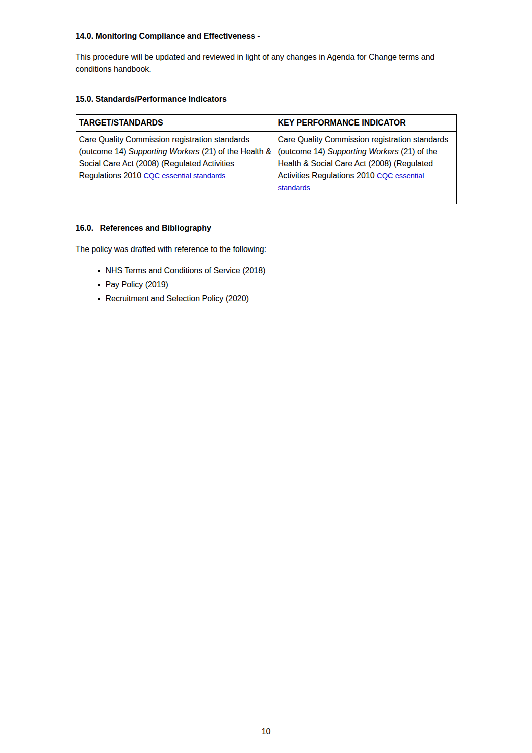14.0. Monitoring Compliance and Effectiveness -
This procedure will be updated and reviewed in light of any changes in Agenda for Change terms and conditions handbook.
15.0. Standards/Performance Indicators
| TARGET/STANDARDS | KEY PERFORMANCE INDICATOR |
| --- | --- |
| Care Quality Commission registration standards (outcome 14) Supporting Workers (21) of the Health & Social Care Act (2008) (Regulated Activities Regulations 2010 CQC essential standards | Care Quality Commission registration standards (outcome 14) Supporting Workers (21) of the Health & Social Care Act (2008) (Regulated Activities Regulations 2010 CQC essential standards |
16.0. References and Bibliography
The policy was drafted with reference to the following:
NHS Terms and Conditions of Service (2018)
Pay Policy (2019)
Recruitment and Selection Policy (2020)
10